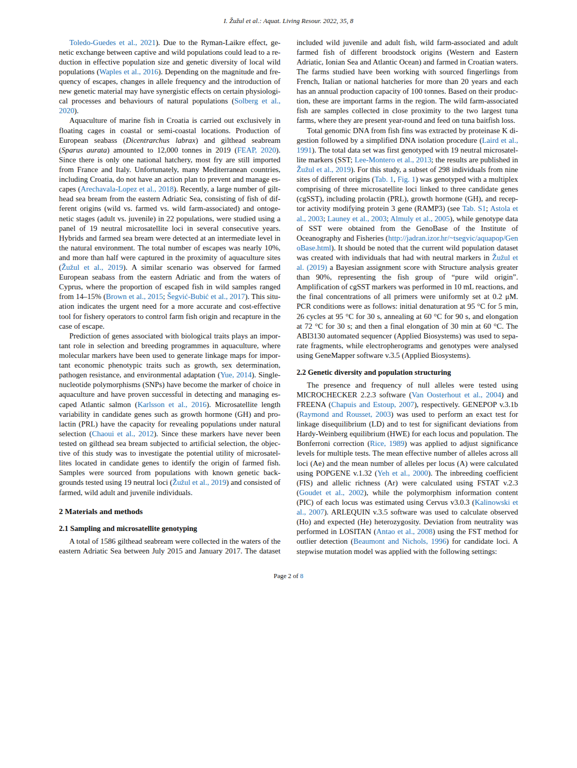I. Žužul et al.: Aquat. Living Resour. 2022, 35, 8
Toledo-Guedes et al., 2021). Due to the Ryman-Laikre effect, genetic exchange between captive and wild populations could lead to a reduction in effective population size and genetic diversity of local wild populations (Waples et al., 2016). Depending on the magnitude and frequency of escapes, changes in allele frequency and the introduction of new genetic material may have synergistic effects on certain physiological processes and behaviours of natural populations (Solberg et al., 2020).
Aquaculture of marine fish in Croatia is carried out exclusively in floating cages in coastal or semi-coastal locations. Production of European seabass (Dicentrarchus labrax) and gilthead seabream (Sparus aurata) amounted to 12,000 tonnes in 2019 (FEAP, 2020). Since there is only one national hatchery, most fry are still imported from France and Italy. Unfortunately, many Mediterranean countries, including Croatia, do not have an action plan to prevent and manage escapes (Arechavala-Lopez et al., 2018). Recently, a large number of gilthead sea bream from the eastern Adriatic Sea, consisting of fish of different origins (wild vs. farmed vs. wild farm-associated) and ontogenetic stages (adult vs. juvenile) in 22 populations, were studied using a panel of 19 neutral microsatellite loci in several consecutive years. Hybrids and farmed sea bream were detected at an intermediate level in the natural environment. The total number of escapes was nearly 10%, and more than half were captured in the proximity of aquaculture sites (Žužul et al., 2019). A similar scenario was observed for farmed European seabass from the eastern Adriatic and from the waters of Cyprus, where the proportion of escaped fish in wild samples ranged from 14–15% (Brown et al., 2015; Šegvić-Bubić et al., 2017). This situation indicates the urgent need for a more accurate and cost-effective tool for fishery operators to control farm fish origin and recapture in the case of escape.
Prediction of genes associated with biological traits plays an important role in selection and breeding programmes in aquaculture, where molecular markers have been used to generate linkage maps for important economic phenotypic traits such as growth, sex determination, pathogen resistance, and environmental adaptation (Yue, 2014). Single-nucleotide polymorphisms (SNPs) have become the marker of choice in aquaculture and have proven successful in detecting and managing escaped Atlantic salmon (Karlsson et al., 2016). Microsatellite length variability in candidate genes such as growth hormone (GH) and prolactin (PRL) have the capacity for revealing populations under natural selection (Chaoui et al., 2012). Since these markers have never been tested on gilthead sea bream subjected to artificial selection, the objective of this study was to investigate the potential utility of microsatellites located in candidate genes to identify the origin of farmed fish. Samples were sourced from populations with known genetic backgrounds tested using 19 neutral loci (Žužul et al., 2019) and consisted of farmed, wild adult and juvenile individuals.
2 Materials and methods
2.1 Sampling and microsatellite genotyping
A total of 1586 gilthead seabream were collected in the waters of the eastern Adriatic Sea between July 2015 and January 2017. The dataset included wild juvenile and adult fish, wild farm-associated and adult farmed fish of different broodstock origins (Western and Eastern Adriatic, Ionian Sea and Atlantic Ocean) and farmed in Croatian waters. The farms studied have been working with sourced fingerlings from French, Italian or national hatcheries for more than 20 years and each has an annual production capacity of 100 tonnes. Based on their production, these are important farms in the region. The wild farm-associated fish are samples collected in close proximity to the two largest tuna farms, where they are present year-round and feed on tuna baitfish loss.
Total genomic DNA from fish fins was extracted by proteinase K digestion followed by a simplified DNA isolation procedure (Laird et al., 1991). The total data set was first genotyped with 19 neutral microsatellite markers (SST; Lee-Montero et al., 2013; the results are published in Žužul et al., 2019). For this study, a subset of 298 individuals from nine sites of different origins (Tab. 1, Fig. 1) was genotyped with a multiplex comprising of three microsatellite loci linked to three candidate genes (cgSST), including prolactin (PRL), growth hormone (GH), and receptor activity modifying protein 3 gene (RAMP3) (see Tab. S1; Astola et al., 2003; Launey et al., 2003; Almuly et al., 2005), while genotype data of SST were obtained from the GenoBase of the Institute of Oceanography and Fisheries (http://jadran.izor.hr/~tsegvic/aquapop/GenoBase.html). It should be noted that the current wild population dataset was created with individuals that had with neutral markers in Žužul et al. (2019) a Bayesian assignment score with Structure analysis greater than 90%, representing the fish group of “pure wild origin”. Amplification of cgSST markers was performed in 10 mL reactions, and the final concentrations of all primers were uniformly set at 0.2 μM. PCR conditions were as follows: initial denaturation at 95 °C for 5 min, 26 cycles at 95 °C for 30 s, annealing at 60 °C for 90 s, and elongation at 72 °C for 30 s; and then a final elongation of 30 min at 60 °C. The ABI3130 automated sequencer (Applied Biosystems) was used to separate fragments, while electropherograms and genotypes were analysed using GeneMapper software v.3.5 (Applied Biosystems).
2.2 Genetic diversity and population structuring
The presence and frequency of null alleles were tested using MICROCHECKER 2.2.3 software (Van Oosterhout et al., 2004) and FREENA (Chapuis and Estoup, 2007), respectively. GENEPOP v.3.1b (Raymond and Rousset, 2003) was used to perform an exact test for linkage disequilibrium (LD) and to test for significant deviations from Hardy-Weinberg equilibrium (HWE) for each locus and population. The Bonferroni correction (Rice, 1989) was applied to adjust significance levels for multiple tests. The mean effective number of alleles across all loci (Ae) and the mean number of alleles per locus (A) were calculated using POPGENE v.1.32 (Yeh et al., 2000). The inbreeding coefficient (FIS) and allelic richness (Ar) were calculated using FSTAT v.2.3 (Goudet et al., 2002), while the polymorphism information content (PIC) of each locus was estimated using Cervus v3.0.3 (Kalinowski et al., 2007). ARLEQUIN v.3.5 software was used to calculate observed (Ho) and expected (He) heterozygosity. Deviation from neutrality was performed in LOSITAN (Antao et al., 2008) using the FST method for outlier detection (Beaumont and Nichols, 1996) for candidate loci. A stepwise mutation model was applied with the following settings:
Page 2 of 8